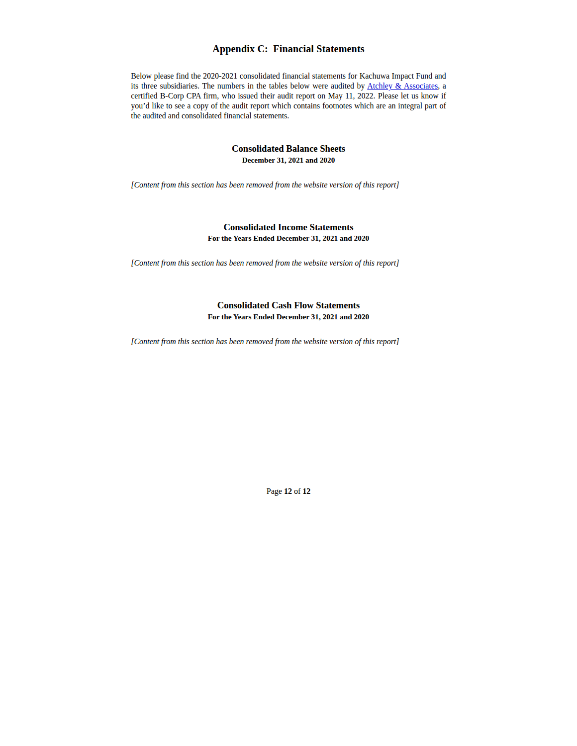Appendix C: Financial Statements
Below please find the 2020-2021 consolidated financial statements for Kachuwa Impact Fund and its three subsidiaries. The numbers in the tables below were audited by Atchley & Associates, a certified B-Corp CPA firm, who issued their audit report on May 11, 2022. Please let us know if you’d like to see a copy of the audit report which contains footnotes which are an integral part of the audited and consolidated financial statements.
Consolidated Balance SheetsDecember 31, 2021 and 2020
[Content from this section has been removed from the website version of this report]
Consolidated Income StatementsFor the Years Ended December 31, 2021 and 2020
[Content from this section has been removed from the website version of this report]
Consolidated Cash Flow StatementsFor the Years Ended December 31, 2021 and 2020
[Content from this section has been removed from the website version of this report]
Page 12 of 12